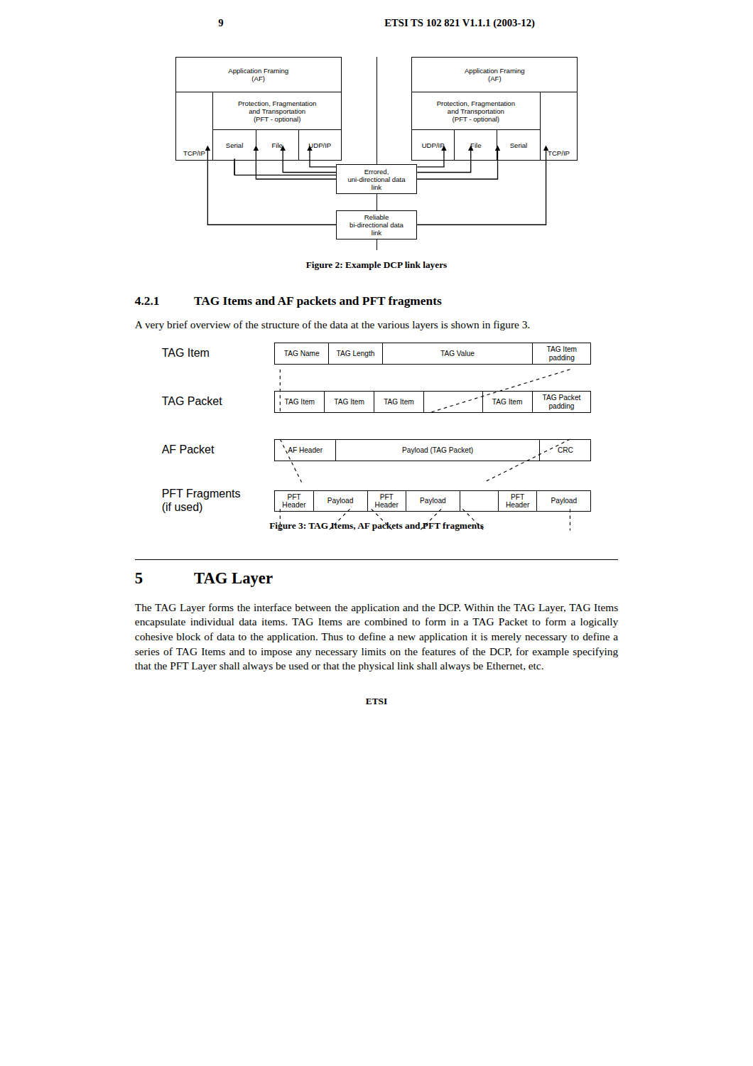9 ETSI TS 102 821 V1.1.1 (2003-12)
Application Framing
(AF)
TCP/IP
Protection, Fragmentation
and Transportation
(PFT - optional)
Serial
File
UDP/IP
Application Framing
(AF)
Protection, Fragmentation
and Transportation
(PFT - optional)
UDP/IP
File
Serial
TCP/IP
Errored,
uni-directional data
link
Reliable
bi-directional data
link
Figure 2: Example DCP link layers
4.2.1 TAG Items and AF packets and PFT fragments
A very brief overview of the structure of the data at the various layers is shown in figure 3.
TAG Item
TAG Name
TAG Length
TAG Value
TAG Item
padding
TAG Packet
TAG Item
TAG Item
TAG Item
TAG Item
TAG Packet
padding
AF Packet
AF Header
Payload (TAG Packet)
CRC
PFT Fragments
(if used)
PFT
Header
Payload
PFT
Header
Payload
PFT
Header
Payload
Figure 3: TAG Items, AF packets and PFT fragments
5 TAG Layer
The TAG Layer forms the interface between the application and the DCP. Within the TAG Layer, TAG Items encapsulate individual data items. TAG Items are combined to form in a TAG Packet to form a logically cohesive block of data to the application. Thus to define a new application it is merely necessary to define a series of TAG Items and to impose any necessary limits on the features of the DCP, for example specifying that the PFT Layer shall always be used or that the physical link shall always be Ethernet, etc.
ETSI